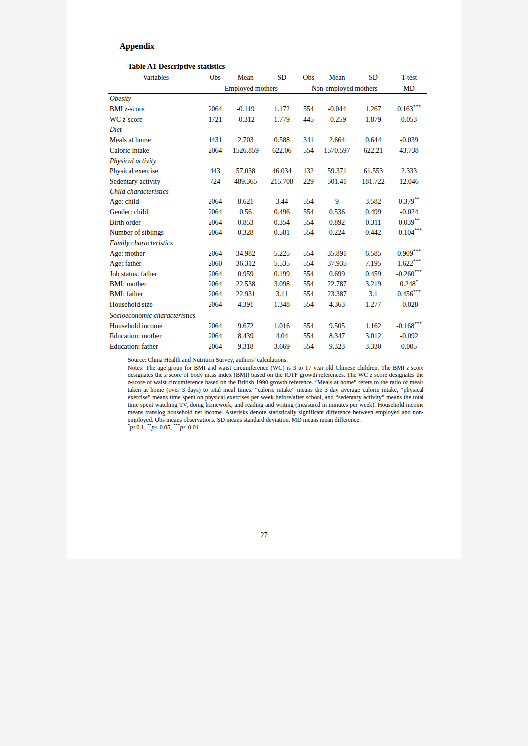Appendix
Table A1 Descriptive statistics
| Variables | Obs | Mean | SD | Obs | Mean | SD | T-test |
| --- | --- | --- | --- | --- | --- | --- | --- |
| | Employed mothers | Non-employed mothers | MD |
| Obesity |
| BMI z -score | 2064 | -0.119 | 1.172 | 554 | -0.044 | 1.267 | 0.163 *** |
| WC z -score | 1721 | -0.312 | 1.779 | 445 | -0.259 | 1.879 | 0.053 |
| Diet |
| Meals at home | 1431 | 2.703 | 0.588 | 341 | 2.664 | 0.644 | -0.039 |
| Caloric intake | 2064 | 1526.859 | 622.06 | 554 | 1570.597 | 622.21 | 43.738 |
| Physical activity |
| Physical exercise | 443 | 57.038 | 46.034 | 132 | 59.371 | 61.553 | 2.333 |
| Sedentary activity | 724 | 489.365 | 215.708 | 229 | 501.41 | 181.722 | 12.046 |
| Child characteristics |
| Age: child | 2064 | 8.621 | 3.44 | 554 | 9 | 3.582 | 0.379 ** |
| Gender: child | 2064 | 0.56 | 0.496 | 554 | 0.536 | 0.499 | -0.024 |
| Birth order | 2064 | 0.853 | 0.354 | 554 | 0.892 | 0.311 | 0.039 ** |
| Number of siblings | 2064 | 0.328 | 0.581 | 554 | 0.224 | 0.442 | -0.104 *** |
| Family characteristics |
| Age: mother | 2064 | 34.982 | 5.225 | 554 | 35.891 | 6.585 | 0.909 *** |
| Age: father | 2060 | 36.312 | 5.535 | 554 | 37.935 | 7.195 | 1.622 *** |
| Job status: father | 2064 | 0.959 | 0.199 | 554 | 0.699 | 0.459 | -0.260 *** |
| BMI: mother | 2064 | 22.538 | 3.098 | 554 | 22.787 | 3.219 | 0.248 * |
| BMI: father | 2064 | 22.931 | 3.11 | 554 | 23.387 | 3.1 | 0.456 *** |
| Household size | 2064 | 4.391 | 1.348 | 554 | 4.363 | 1.277 | -0.028 |
| Socioeconomic characteristics |
| Household income | 2064 | 9.672 | 1.016 | 554 | 9.505 | 1.162 | -0.168 *** |
| Education: mother | 2064 | 8.439 | 4.04 | 554 | 8.347 | 3.012 | -0.092 |
| Education: father | 2064 | 9.318 | 3.669 | 554 | 9.323 | 3.330 | 0.005 |
Source: China Health and Nutrition Survey, authors’ calculations. Notes: The age group for BMI and waist circumference (WC) is 3 to 17 year-old Chinese children. The BMI z-score designates the z-score of body mass index (BMI) based on the IOTF growth references. The WC z-score designates the z-score of waist circumference based on the British 1990 growth reference. “Meals at home” refers to the ratio of meals taken at home (over 3 days) to total meal times. “caloric intake” means the 3-day average calorie intake, “physical exercise” means time spent on physical exercises per week before/after school, and “sedentary activity” means the total time spent watching TV, doing homework, and reading and writing (measured in minutes per week). Household income means translog household net income. Asterisks denote statistically significant difference between employed and non-employed. Obs means observations. SD means standard deviation. MD means mean difference.
*p<0.1, **p< 0.05, ***p< 0.01
27